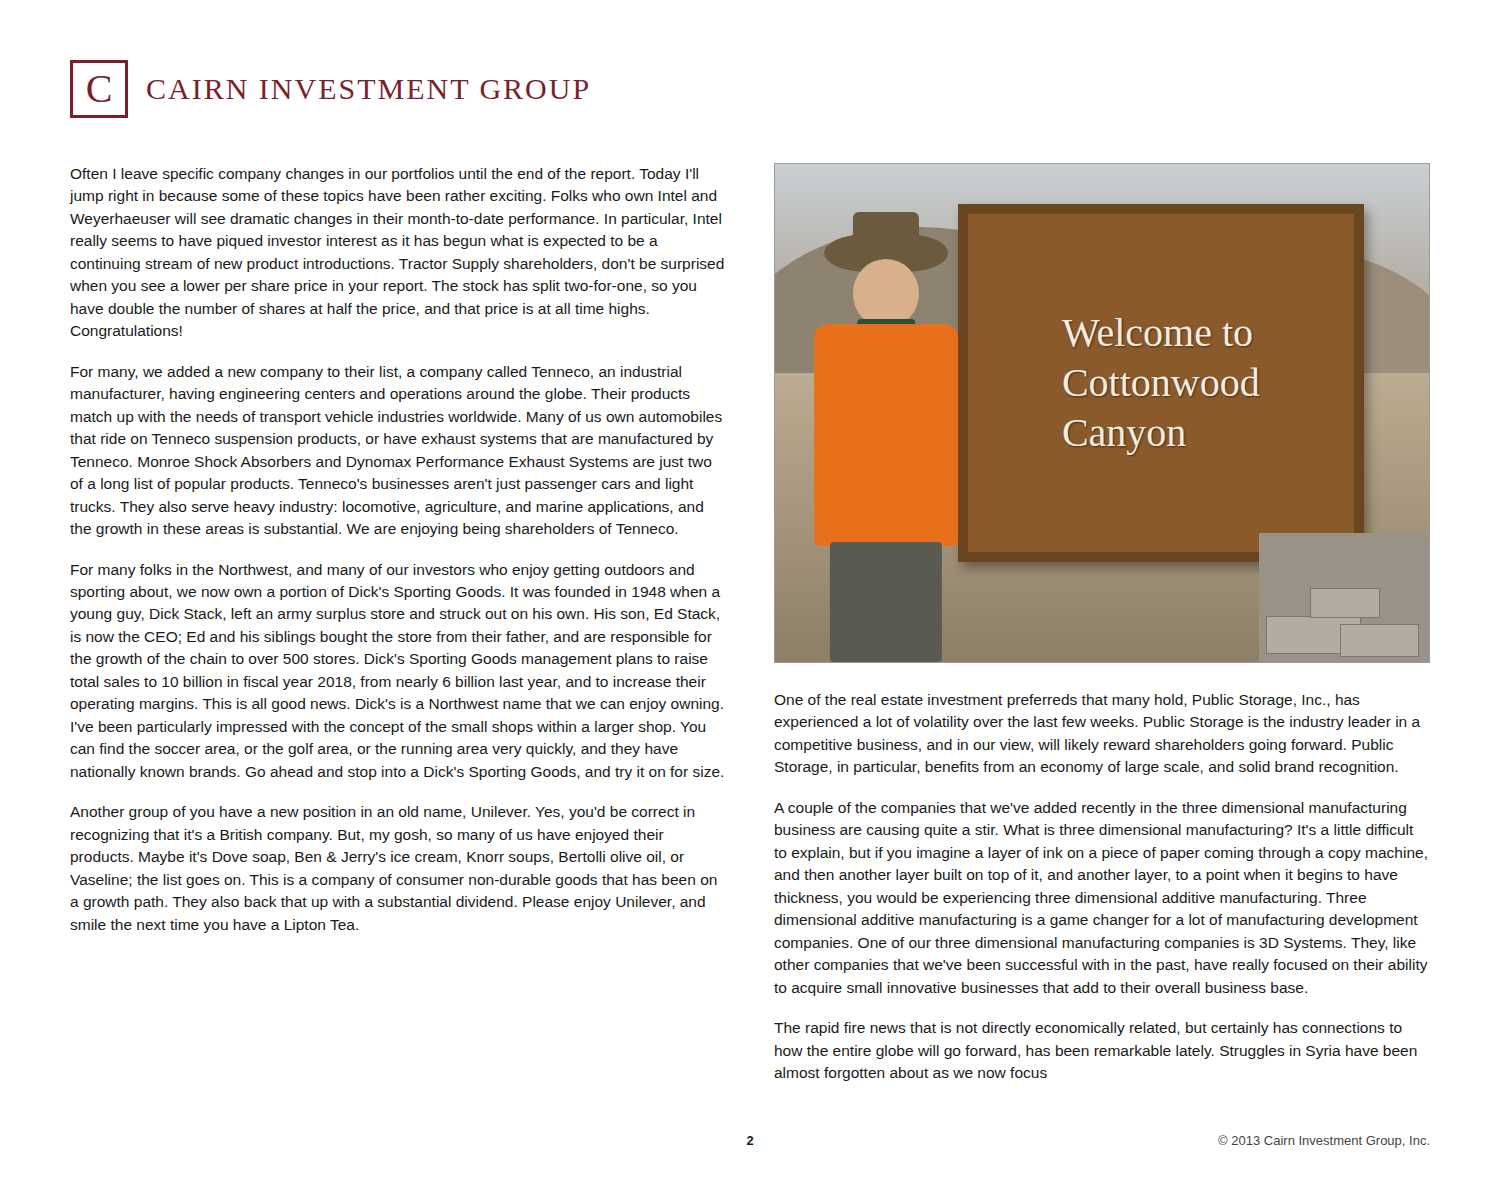C
Cairn Investment Group
Often I leave specific company changes in our portfolios until the end of the report. Today I'll jump right in because some of these topics have been rather exciting. Folks who own Intel and Weyerhaeuser will see dramatic changes in their month-to-date performance. In particular, Intel really seems to have piqued investor interest as it has begun what is expected to be a continuing stream of new product introductions. Tractor Supply shareholders, don't be surprised when you see a lower per share price in your report. The stock has split two-for-one, so you have double the number of shares at half the price, and that price is at all time highs. Congratulations!
For many, we added a new company to their list, a company called Tenneco, an industrial manufacturer, having engineering centers and operations around the globe. Their products match up with the needs of transport vehicle industries worldwide. Many of us own automobiles that ride on Tenneco suspension products, or have exhaust systems that are manufactured by Tenneco. Monroe Shock Absorbers and Dynomax Performance Exhaust Systems are just two of a long list of popular products. Tenneco's businesses aren't just passenger cars and light trucks. They also serve heavy industry: locomotive, agriculture, and marine applications, and the growth in these areas is substantial. We are enjoying being shareholders of Tenneco.
For many folks in the Northwest, and many of our investors who enjoy getting outdoors and sporting about, we now own a portion of Dick's Sporting Goods. It was founded in 1948 when a young guy, Dick Stack, left an army surplus store and struck out on his own. His son, Ed Stack, is now the CEO; Ed and his siblings bought the store from their father, and are responsible for the growth of the chain to over 500 stores. Dick's Sporting Goods management plans to raise total sales to 10 billion in fiscal year 2018, from nearly 6 billion last year, and to increase their operating margins. This is all good news. Dick's is a Northwest name that we can enjoy owning. I've been particularly impressed with the concept of the small shops within a larger shop. You can find the soccer area, or the golf area, or the running area very quickly, and they have nationally known brands. Go ahead and stop into a Dick's Sporting Goods, and try it on for size.
Another group of you have a new position in an old name, Unilever. Yes, you'd be correct in recognizing that it's a British company. But, my gosh, so many of us have enjoyed their products. Maybe it's Dove soap, Ben & Jerry's ice cream, Knorr soups, Bertolli olive oil, or Vaseline; the list goes on. This is a company of consumer non-durable goods that has been on a growth path. They also back that up with a substantial dividend. Please enjoy Unilever, and smile the next time you have a Lipton Tea.
Welcome to
Cottonwood
Canyon
One of the real estate investment preferreds that many hold, Public Storage, Inc., has experienced a lot of volatility over the last few weeks. Public Storage is the industry leader in a competitive business, and in our view, will likely reward shareholders going forward. Public Storage, in particular, benefits from an economy of large scale, and solid brand recognition.
A couple of the companies that we've added recently in the three dimensional manufacturing business are causing quite a stir. What is three dimensional manufacturing? It's a little difficult to explain, but if you imagine a layer of ink on a piece of paper coming through a copy machine, and then another layer built on top of it, and another layer, to a point when it begins to have thickness, you would be experiencing three dimensional additive manufacturing. Three dimensional additive manufacturing is a game changer for a lot of manufacturing development companies. One of our three dimensional manufacturing companies is 3D Systems. They, like other companies that we've been successful with in the past, have really focused on their ability to acquire small innovative businesses that add to their overall business base.
The rapid fire news that is not directly economically related, but certainly has connections to how the entire globe will go forward, has been remarkable lately. Struggles in Syria have been almost forgotten about as we now focus
2
© 2013 Cairn Investment Group, Inc.